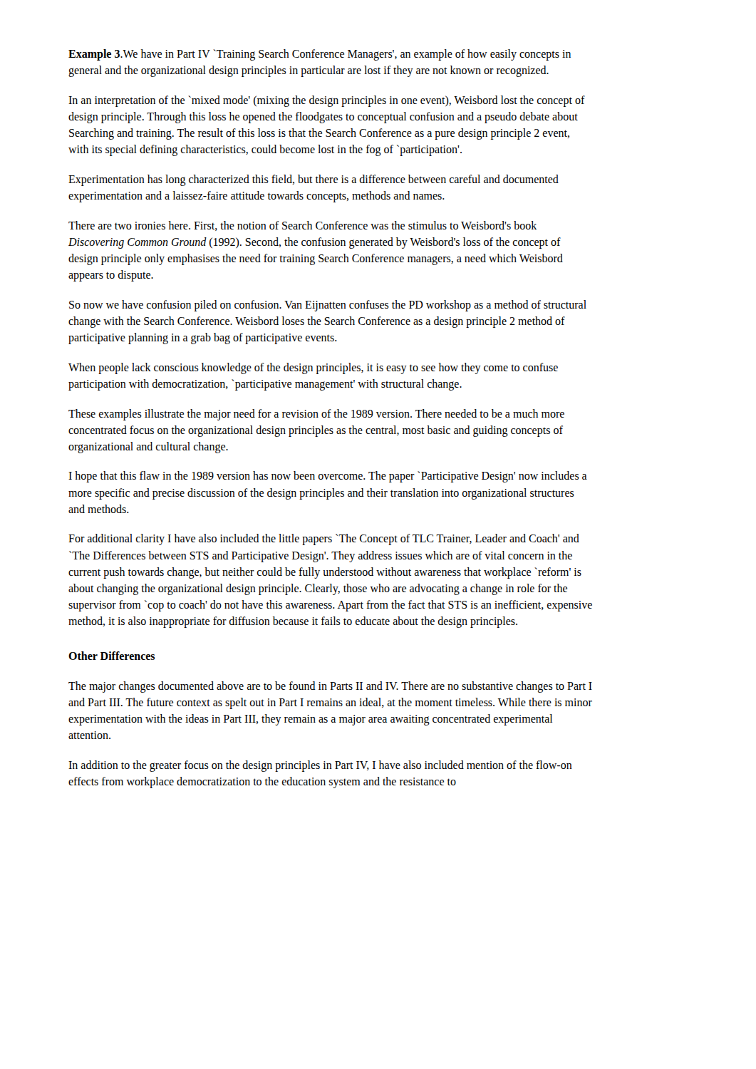Example 3.We have in Part IV `Training Search Conference Managers', an example of how easily concepts in general and the organizational design principles in particular are lost if they are not known or recognized.
In an interpretation of the `mixed mode' (mixing the design principles in one event), Weisbord lost the concept of design principle. Through this loss he opened the floodgates to conceptual confusion and a pseudo debate about Searching and training. The result of this loss is that the Search Conference as a pure design principle 2 event, with its special defining characteristics, could become lost in the fog of `participation'.
Experimentation has long characterized this field, but there is a difference between careful and documented experimentation and a laissez-faire attitude towards concepts, methods and names.
There are two ironies here. First, the notion of Search Conference was the stimulus to Weisbord's book Discovering Common Ground (1992). Second, the confusion generated by Weisbord's loss of the concept of design principle only emphasises the need for training Search Conference managers, a need which Weisbord appears to dispute.
So now we have confusion piled on confusion. Van Eijnatten confuses the PD workshop as a method of structural change with the Search Conference. Weisbord loses the Search Conference as a design principle 2 method of participative planning in a grab bag of participative events.
When people lack conscious knowledge of the design principles, it is easy to see how they come to confuse participation with democratization, `participative management' with structural change.
These examples illustrate the major need for a revision of the 1989 version. There needed to be a much more concentrated focus on the organizational design principles as the central, most basic and guiding concepts of organizational and cultural change.
I hope that this flaw in the 1989 version has now been overcome. The paper `Participative Design' now includes a more specific and precise discussion of the design principles and their translation into organizational structures and methods.
For additional clarity I have also included the little papers `The Concept of TLC Trainer, Leader and Coach' and `The Differences between STS and Participative Design'. They address issues which are of vital concern in the current push towards change, but neither could be fully understood without awareness that workplace `reform' is about changing the organizational design principle. Clearly, those who are advocating a change in role for the supervisor from `cop to coach' do not have this awareness. Apart from the fact that STS is an inefficient, expensive method, it is also inappropriate for diffusion because it fails to educate about the design principles.
Other Differences
The major changes documented above are to be found in Parts II and IV. There are no substantive changes to Part I and Part III. The future context as spelt out in Part I remains an ideal, at the moment timeless. While there is minor experimentation with the ideas in Part III, they remain as a major area awaiting concentrated experimental attention.
In addition to the greater focus on the design principles in Part IV, I have also included mention of the flow-on effects from workplace democratization to the education system and the resistance to